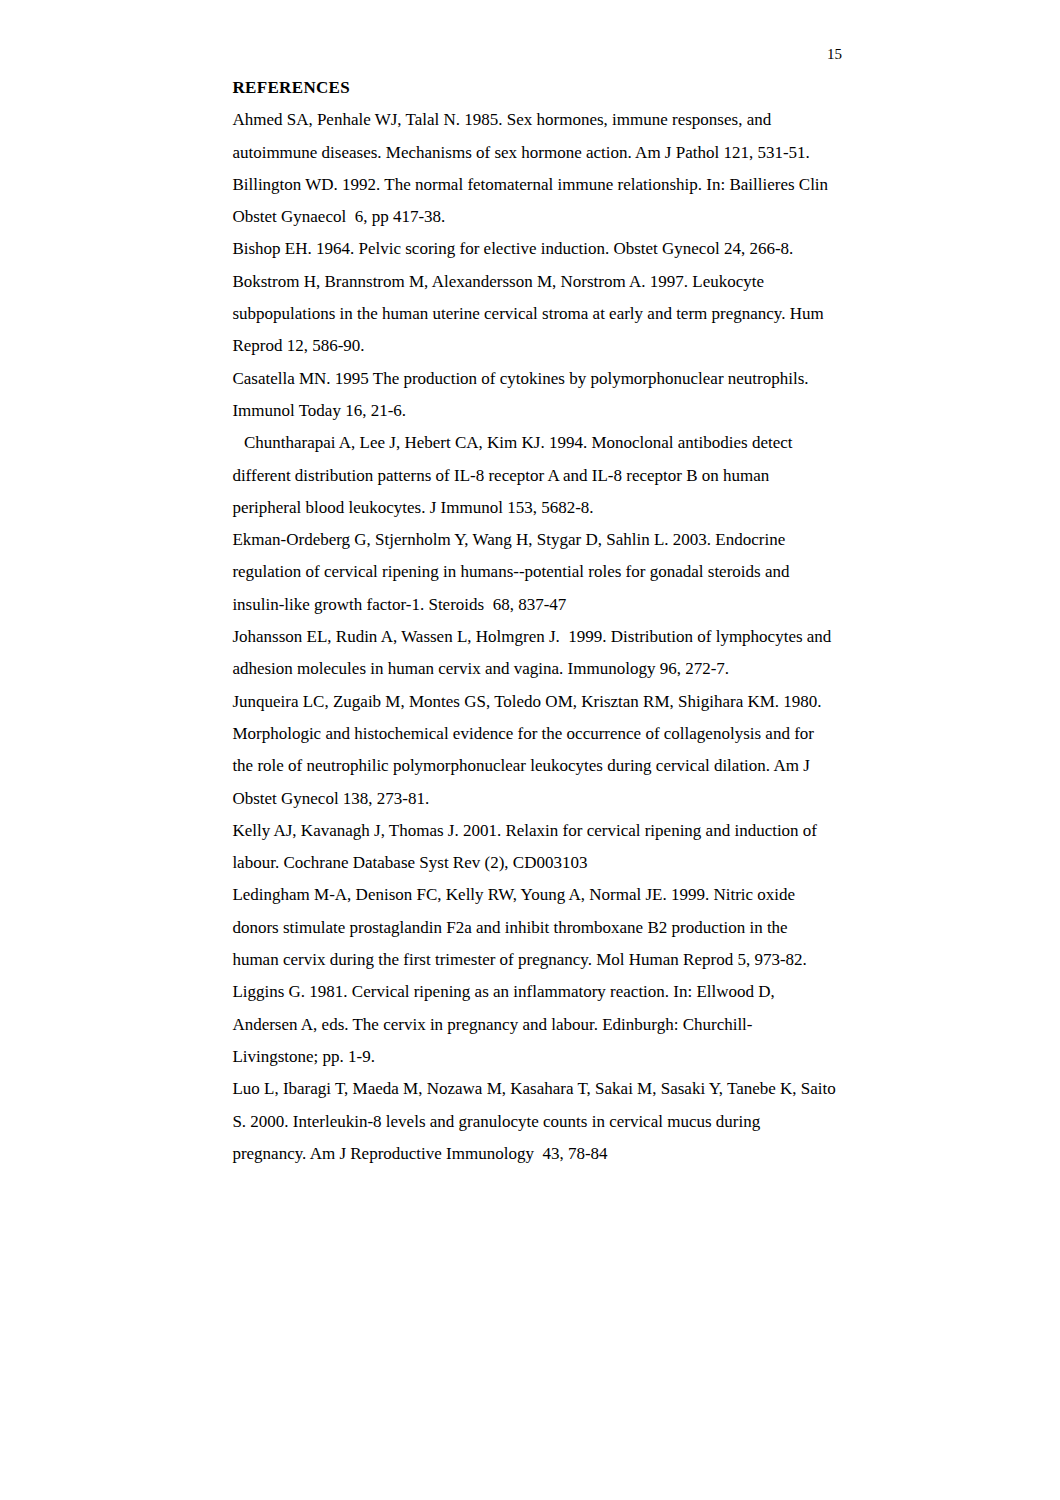15
REFERENCES
Ahmed SA, Penhale WJ, Talal N. 1985. Sex hormones, immune responses, and autoimmune diseases. Mechanisms of sex hormone action. Am J Pathol 121, 531-51.
Billington WD. 1992. The normal fetomaternal immune relationship. In: Baillieres Clin Obstet Gynaecol 6, pp 417-38.
Bishop EH. 1964. Pelvic scoring for elective induction. Obstet Gynecol 24, 266-8.
Bokstrom H, Brannstrom M, Alexandersson M, Norstrom A. 1997. Leukocyte subpopulations in the human uterine cervical stroma at early and term pregnancy. Hum Reprod 12, 586-90.
Casatella MN. 1995 The production of cytokines by polymorphonuclear neutrophils. Immunol Today 16, 21-6.
Chuntharapai A, Lee J, Hebert CA, Kim KJ. 1994. Monoclonal antibodies detect different distribution patterns of IL-8 receptor A and IL-8 receptor B on human peripheral blood leukocytes. J Immunol 153, 5682-8.
Ekman-Ordeberg G, Stjernholm Y, Wang H, Stygar D, Sahlin L. 2003. Endocrine regulation of cervical ripening in humans--potential roles for gonadal steroids and insulin-like growth factor-1. Steroids 68, 837-47
Johansson EL, Rudin A, Wassen L, Holmgren J. 1999. Distribution of lymphocytes and adhesion molecules in human cervix and vagina. Immunology 96, 272-7.
Junqueira LC, Zugaib M, Montes GS, Toledo OM, Krisztan RM, Shigihara KM. 1980. Morphologic and histochemical evidence for the occurrence of collagenolysis and for the role of neutrophilic polymorphonuclear leukocytes during cervical dilation. Am J Obstet Gynecol 138, 273-81.
Kelly AJ, Kavanagh J, Thomas J. 2001. Relaxin for cervical ripening and induction of labour. Cochrane Database Syst Rev (2), CD003103
Ledingham M-A, Denison FC, Kelly RW, Young A, Normal JE. 1999. Nitric oxide donors stimulate prostaglandin F2a and inhibit thromboxane B2 production in the human cervix during the first trimester of pregnancy. Mol Human Reprod 5, 973-82.
Liggins G. 1981. Cervical ripening as an inflammatory reaction. In: Ellwood D, Andersen A, eds. The cervix in pregnancy and labour. Edinburgh: Churchill-Livingstone; pp. 1-9.
Luo L, Ibaragi T, Maeda M, Nozawa M, Kasahara T, Sakai M, Sasaki Y, Tanebe K, Saito S. 2000. Interleukin-8 levels and granulocyte counts in cervical mucus during pregnancy. Am J Reproductive Immunology 43, 78-84